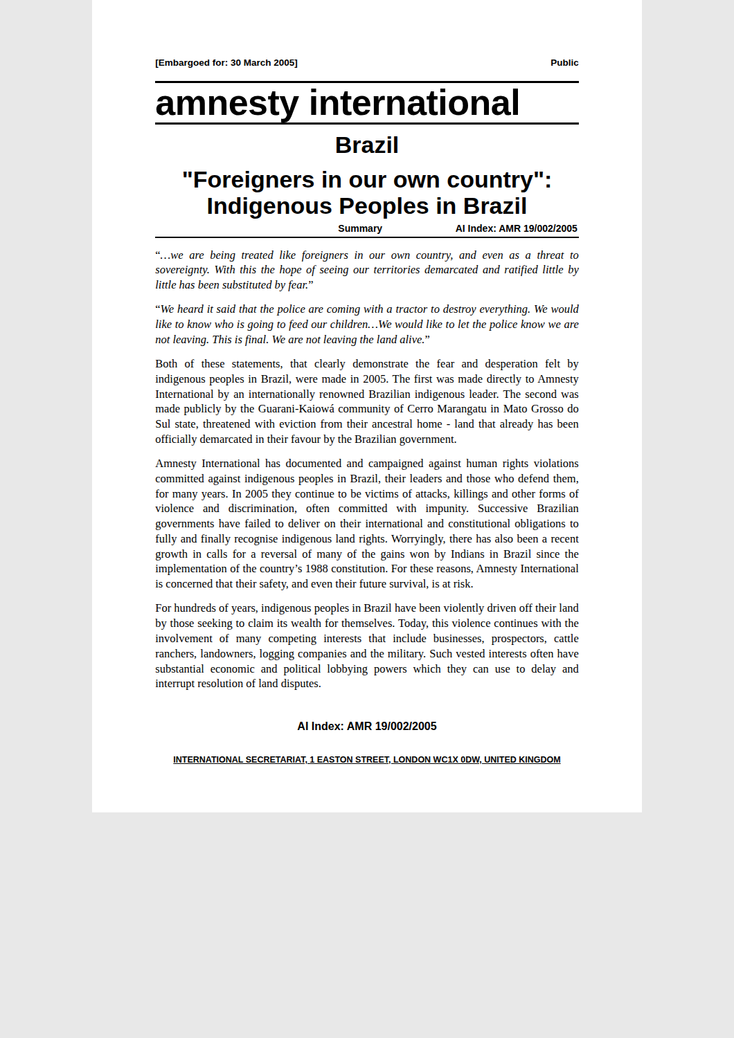[Embargoed for: 30 March 2005] Public
amnesty international
Brazil
"Foreigners in our own country": Indigenous Peoples in Brazil
Summary AI Index: AMR 19/002/2005
“…we are being treated like foreigners in our own country, and even as a threat to sovereignty. With this the hope of seeing our territories demarcated and ratified little by little has been substituted by fear.”
“We heard it said that the police are coming with a tractor to destroy everything. We would like to know who is going to feed our children…We would like to let the police know we are not leaving. This is final. We are not leaving the land alive.”
Both of these statements, that clearly demonstrate the fear and desperation felt by indigenous peoples in Brazil, were made in 2005. The first was made directly to Amnesty International by an internationally renowned Brazilian indigenous leader. The second was made publicly by the Guarani-Kaiowá community of Cerro Marangatu in Mato Grosso do Sul state, threatened with eviction from their ancestral home - land that already has been officially demarcated in their favour by the Brazilian government.
Amnesty International has documented and campaigned against human rights violations committed against indigenous peoples in Brazil, their leaders and those who defend them, for many years. In 2005 they continue to be victims of attacks, killings and other forms of violence and discrimination, often committed with impunity. Successive Brazilian governments have failed to deliver on their international and constitutional obligations to fully and finally recognise indigenous land rights. Worryingly, there has also been a recent growth in calls for a reversal of many of the gains won by Indians in Brazil since the implementation of the country’s 1988 constitution. For these reasons, Amnesty International is concerned that their safety, and even their future survival, is at risk.
For hundreds of years, indigenous peoples in Brazil have been violently driven off their land by those seeking to claim its wealth for themselves. Today, this violence continues with the involvement of many competing interests that include businesses, prospectors, cattle ranchers, landowners, logging companies and the military. Such vested interests often have substantial economic and political lobbying powers which they can use to delay and interrupt resolution of land disputes.
AI Index: AMR 19/002/2005
INTERNATIONAL SECRETARIAT, 1 EASTON STREET, LONDON WC1X 0DW, UNITED KINGDOM